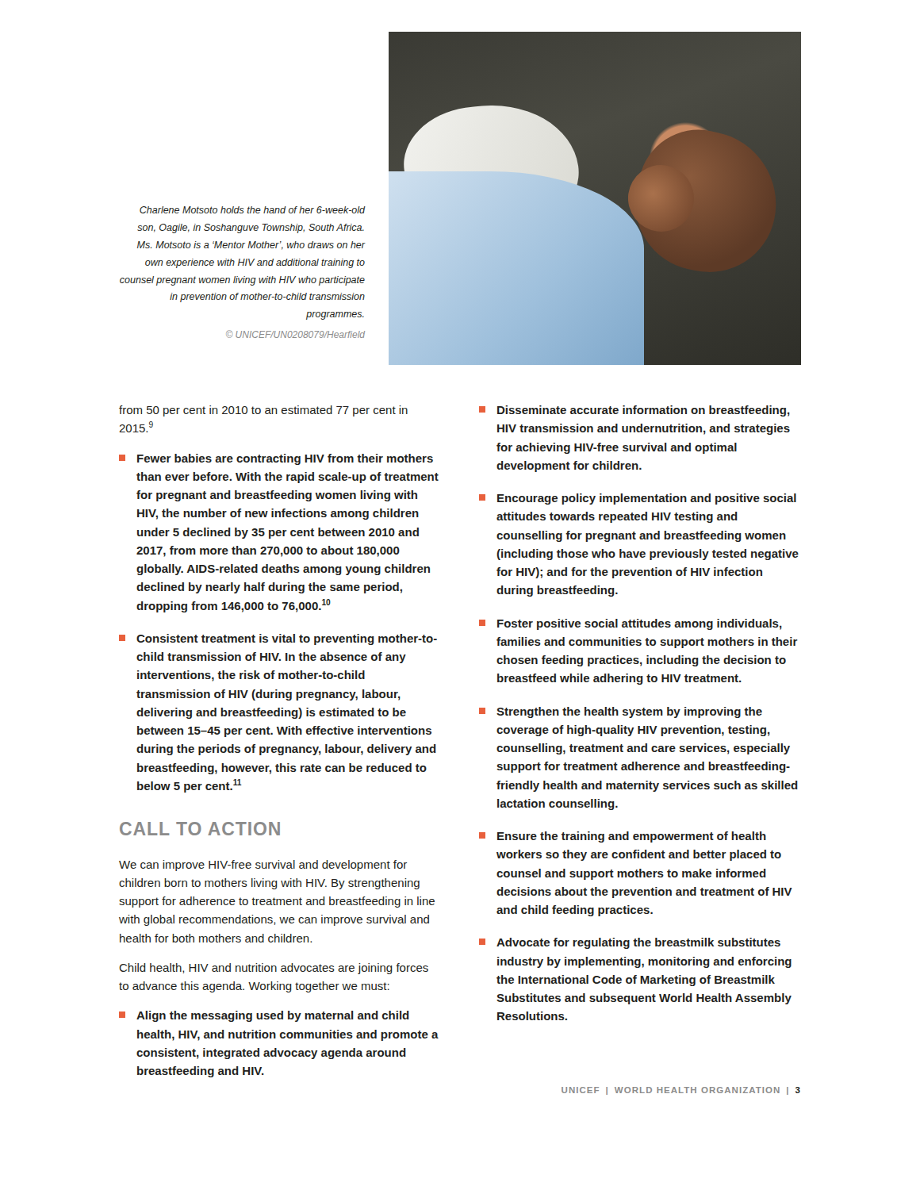Charlene Motsoto holds the hand of her 6-week-old son, Oagile, in Soshanguve Township, South Africa. Ms. Motsoto is a ‘Mentor Mother’, who draws on her own experience with HIV and additional training to counsel pregnant women living with HIV who participate in prevention of mother-to-child transmission programmes. © UNICEF/UN0208079/Hearfield
from 50 per cent in 2010 to an estimated 77 per cent in 2015.9
Fewer babies are contracting HIV from their mothers than ever before. With the rapid scale-up of treatment for pregnant and breastfeeding women living with HIV, the number of new infections among children under 5 declined by 35 per cent between 2010 and 2017, from more than 270,000 to about 180,000 globally. AIDS-related deaths among young children declined by nearly half during the same period, dropping from 146,000 to 76,000.10
Consistent treatment is vital to preventing mother-to-child transmission of HIV. In the absence of any interventions, the risk of mother-to-child transmission of HIV (during pregnancy, labour, delivering and breastfeeding) is estimated to be between 15–45 per cent. With effective interventions during the periods of pregnancy, labour, delivery and breastfeeding, however, this rate can be reduced to below 5 per cent.11
CALL TO ACTION
We can improve HIV-free survival and development for children born to mothers living with HIV. By strengthening support for adherence to treatment and breastfeeding in line with global recommendations, we can improve survival and health for both mothers and children.
Child health, HIV and nutrition advocates are joining forces to advance this agenda. Working together we must:
Align the messaging used by maternal and child health, HIV, and nutrition communities and promote a consistent, integrated advocacy agenda around breastfeeding and HIV.
Disseminate accurate information on breastfeeding, HIV transmission and undernutrition, and strategies for achieving HIV-free survival and optimal development for children.
Encourage policy implementation and positive social attitudes towards repeated HIV testing and counselling for pregnant and breastfeeding women (including those who have previously tested negative for HIV); and for the prevention of HIV infection during breastfeeding.
Foster positive social attitudes among individuals, families and communities to support mothers in their chosen feeding practices, including the decision to breastfeed while adhering to HIV treatment.
Strengthen the health system by improving the coverage of high-quality HIV prevention, testing, counselling, treatment and care services, especially support for treatment adherence and breastfeeding-friendly health and maternity services such as skilled lactation counselling.
Ensure the training and empowerment of health workers so they are confident and better placed to counsel and support mothers to make informed decisions about the prevention and treatment of HIV and child feeding practices.
Advocate for regulating the breastmilk substitutes industry by implementing, monitoring and enforcing the International Code of Marketing of Breastmilk Substitutes and subsequent World Health Assembly Resolutions.
UNICEF|WORLD HEALTH ORGANIZATION|3